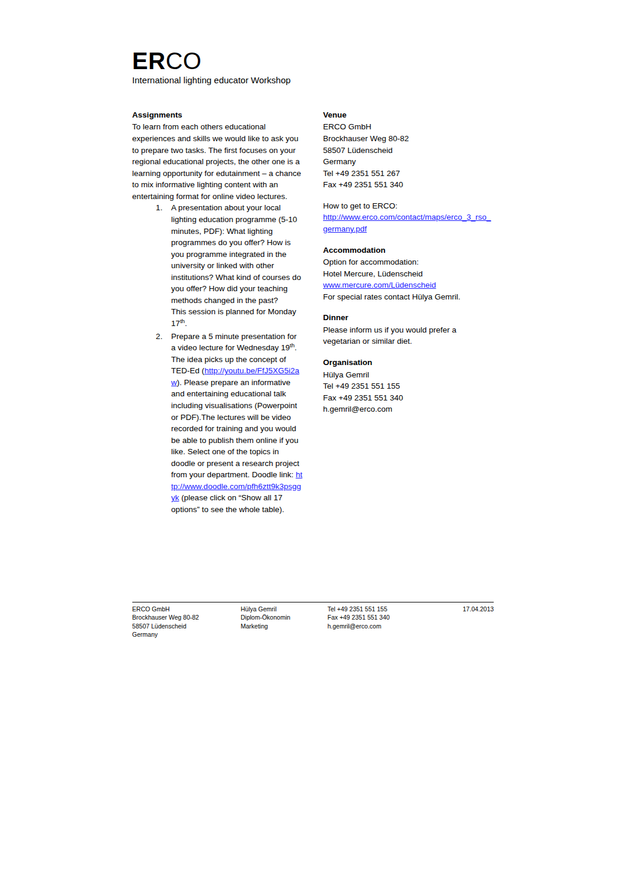ERCO
International lighting educator Workshop
Assignments
To learn from each others educational experiences and skills we would like to ask you to prepare two tasks. The first focuses on your regional educational projects, the other one is a learning opportunity for edutainment – a chance to mix informative lighting content with an entertaining format for online video lectures.
A presentation about your local lighting education programme (5-10 minutes, PDF): What lighting programmes do you offer? How is you programme integrated in the university or linked with other institutions? What kind of courses do you offer? How did your teaching methods changed in the past?
This session is planned for Monday 17th.
Prepare a 5 minute presentation for a video lecture for Wednesday 19th. The idea picks up the concept of TED-Ed (http://youtu.be/FfJ5XG5i2aw). Please prepare an informative and entertaining educational talk including visualisations (Powerpoint or PDF).The lectures will be video recorded for training and you would be able to publish them online if you like. Select one of the topics in doodle or present a research project from your department. Doodle link: http://www.doodle.com/pfh6ztt9k3psggyk (please click on “Show all 17 options” to see the whole table).
Venue
ERCO GmbH
Brockhauser Weg 80-82
58507 Lüdenscheid
Germany
Tel +49 2351 551 267
Fax +49 2351 551 340
How to get to ERCO:
http://www.erco.com/contact/maps/erco_3_rso_germany.pdf
Accommodation
Option for accommodation:
Hotel Mercure, Lüdenscheid
www.mercure.com/Lüdenscheid
For special rates contact Hülya Gemril.
Dinner
Please inform us if you would prefer a vegetarian or similar diet.
Organisation
Hülya Gemril
Tel +49 2351 551 155
Fax +49 2351 551 340
h.gemril@erco.com
ERCO GmbH
Brockhauser Weg 80-82
58507 Lüdenscheid
Germany
Hülya Gemril
Diplom-Ökonomin
Marketing
Tel +49 2351 551 155
Fax +49 2351 551 340
h.gemril@erco.com
17.04.2013